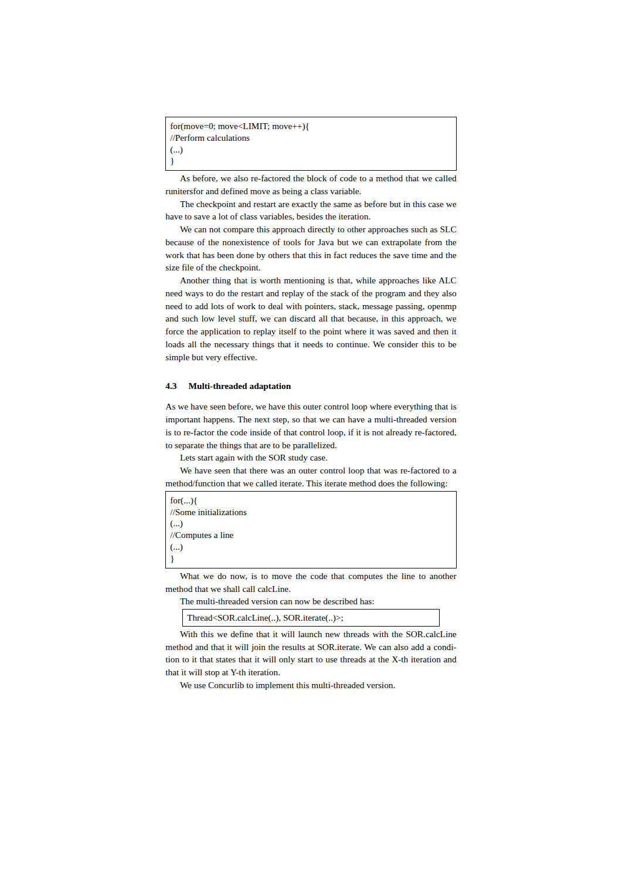for(move=0; move<LIMIT; move++){
//Perform calculations
(...)
}
As before, we also re-factored the block of code to a method that we called runitersfor and defined move as being a class variable.
The checkpoint and restart are exactly the same as before but in this case we have to save a lot of class variables, besides the iteration.
We can not compare this approach directly to other approaches such as SLC because of the nonexistence of tools for Java but we can extrapolate from the work that has been done by others that this in fact reduces the save time and the size file of the checkpoint.
Another thing that is worth mentioning is that, while approaches like ALC need ways to do the restart and replay of the stack of the program and they also need to add lots of work to deal with pointers, stack, message passing, openmp and such low level stuff, we can discard all that because, in this approach, we force the application to replay itself to the point where it was saved and then it loads all the necessary things that it needs to continue. We consider this to be simple but very effective.
4.3 Multi-threaded adaptation
As we have seen before, we have this outer control loop where everything that is important happens. The next step, so that we can have a multi-threaded version is to re-factor the code inside of that control loop, if it is not already re-factored, to separate the things that are to be parallelized.
Lets start again with the SOR study case.
We have seen that there was an outer control loop that was re-factored to a method/function that we called iterate. This iterate method does the following:
for(...){
//Some initializations
(...)
//Computes a line
(...)
}
What we do now, is to move the code that computes the line to another method that we shall call calcLine.
The multi-threaded version can now be described has:
Thread<SOR.calcLine(..), SOR.iterate(..)>;
With this we define that it will launch new threads with the SOR.calcLine method and that it will join the results at SOR.iterate. We can also add a condition to it that states that it will only start to use threads at the X-th iteration and that it will stop at Y-th iteration.
We use Concurlib to implement this multi-threaded version.